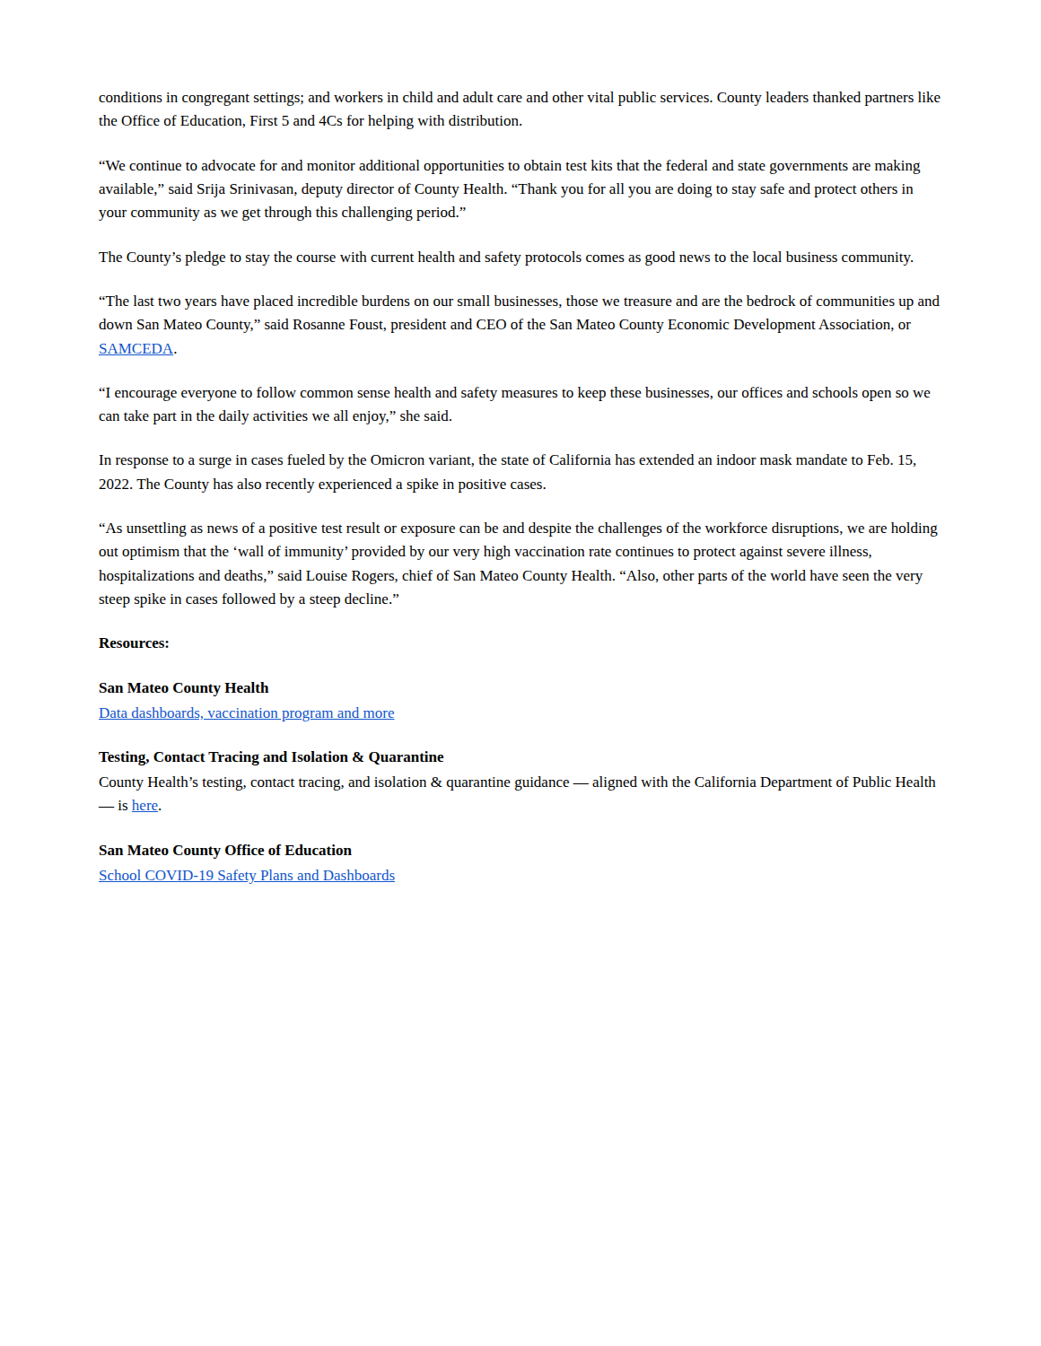conditions in congregant settings; and workers in child and adult care and other vital public services. County leaders thanked partners like the Office of Education, First 5 and 4Cs for helping with distribution.
“We continue to advocate for and monitor additional opportunities to obtain test kits that the federal and state governments are making available,” said Srija Srinivasan, deputy director of County Health. “Thank you for all you are doing to stay safe and protect others in your community as we get through this challenging period.”
The County’s pledge to stay the course with current health and safety protocols comes as good news to the local business community.
“The last two years have placed incredible burdens on our small businesses, those we treasure and are the bedrock of communities up and down San Mateo County,” said Rosanne Foust, president and CEO of the San Mateo County Economic Development Association, or SAMCEDA.
“I encourage everyone to follow common sense health and safety measures to keep these businesses, our offices and schools open so we can take part in the daily activities we all enjoy,” she said.
In response to a surge in cases fueled by the Omicron variant, the state of California has extended an indoor mask mandate to Feb. 15, 2022. The County has also recently experienced a spike in positive cases.
“As unsettling as news of a positive test result or exposure can be and despite the challenges of the workforce disruptions, we are holding out optimism that the ‘wall of immunity’ provided by our very high vaccination rate continues to protect against severe illness, hospitalizations and deaths,” said Louise Rogers, chief of San Mateo County Health. “Also, other parts of the world have seen the very steep spike in cases followed by a steep decline.”
Resources:
San Mateo County Health
Data dashboards, vaccination program and more
Testing, Contact Tracing and Isolation & Quarantine
County Health’s testing, contact tracing, and isolation & quarantine guidance — aligned with the California Department of Public Health — is here.
San Mateo County Office of Education
School COVID-19 Safety Plans and Dashboards